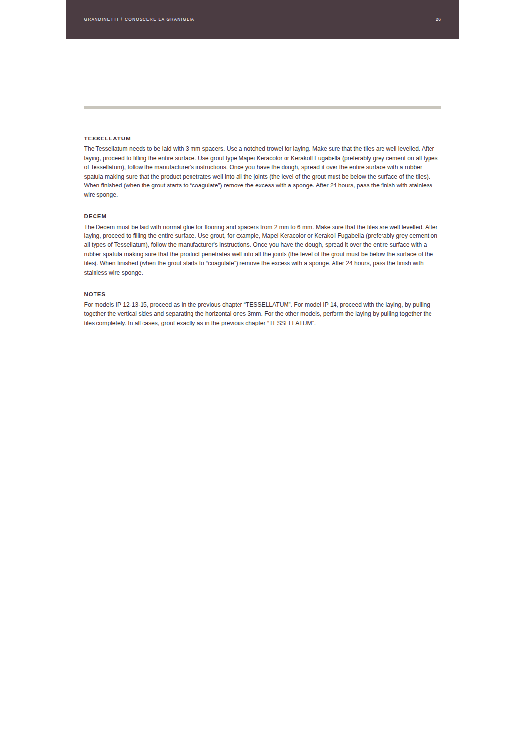GRANDINETTI/CONOSCERE LA GRANIGLIA
26
Tessellatum
The Tessellatum needs to be laid with 3 mm spacers. Use a notched trowel for laying. Make sure that the tiles are well levelled. After laying, proceed to filling the entire surface. Use grout type Mapei Keracolor or Kerakoll Fugabella (preferably grey cement on all types of Tessellatum), follow the manufacturer's instructions. Once you have the dough, spread it over the entire surface with a rubber spatula making sure that the product penetrates well into all the joints (the level of the grout must be below the surface of the tiles). When finished (when the grout starts to “coagulate”) remove the excess with a sponge. After 24 hours, pass the finish with stainless wire sponge.
Decem
The Decem must be laid with normal glue for flooring and spacers from 2 mm to 6 mm. Make sure that the tiles are well levelled. After laying, proceed to filling the entire surface. Use grout, for example, Mapei Keracolor or Kerakoll Fugabella (preferably grey cement on all types of Tessellatum), follow the manufacturer's instructions. Once you have the dough, spread it over the entire surface with a rubber spatula making sure that the product penetrates well into all the joints (the level of the grout must be below the surface of the tiles). When finished (when the grout starts to “coagulate”) remove the excess with a sponge. After 24 hours, pass the finish with stainless wire sponge.
Notes
For models IP 12-13-15, proceed as in the previous chapter “TESSELLATUM”. For model IP 14, proceed with the laying, by pulling together the vertical sides and separating the horizontal ones 3mm. For the other models, perform the laying by pulling together the tiles completely. In all cases, grout exactly as in the previous chapter “TESSELLATUM”.